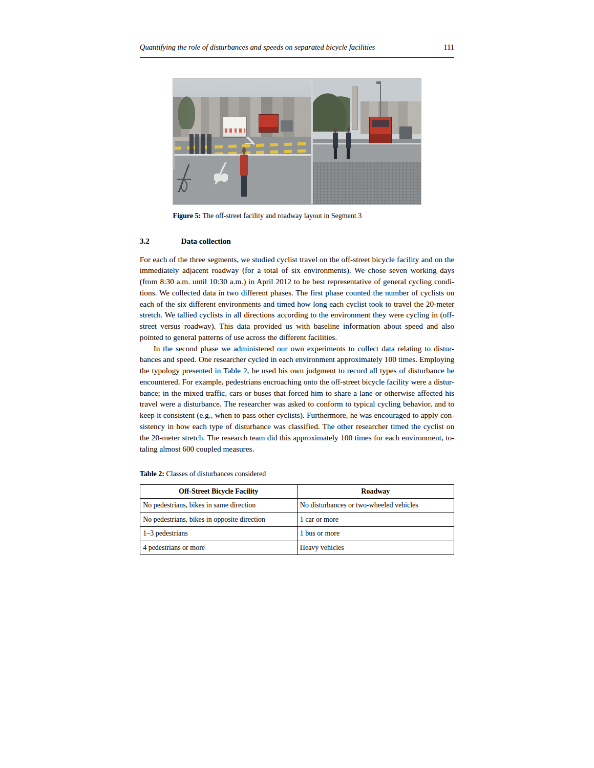Quantifying the role of disturbances and speeds on separated bicycle facilities
111
Figure 5: The off-street facility and roadway layout in Segment 3
3.2 Data collection
For each of the three segments, we studied cyclist travel on the off-street bicycle facility and on the immediately adjacent roadway (for a total of six environments). We chose seven working days (from 8:30 a.m. until 10:30 a.m.) in April 2012 to be best representative of general cycling conditions. We collected data in two different phases. The first phase counted the number of cyclists on each of the six different environments and timed how long each cyclist took to travel the 20-meter stretch. We tallied cyclists in all directions according to the environment they were cycling in (off-street versus roadway). This data provided us with baseline information about speed and also pointed to general patterns of use across the different facilities.
In the second phase we administered our own experiments to collect data relating to disturbances and speed. One researcher cycled in each environment approximately 100 times. Employing the typology presented in Table 2, he used his own judgment to record all types of disturbance he encountered. For example, pedestrians encroaching onto the off-street bicycle facility were a disturbance; in the mixed traffic, cars or buses that forced him to share a lane or otherwise affected his travel were a disturbance. The researcher was asked to conform to typical cycling behavior, and to keep it consistent (e.g., when to pass other cyclists). Furthermore, he was encouraged to apply consistency in how each type of disturbance was classified. The other researcher timed the cyclist on the 20-meter stretch. The research team did this approximately 100 times for each environment, totaling almost 600 coupled measures.
Table 2: Classes of disturbances considered
| Off-Street Bicycle Facility | Roadway |
| --- | --- |
| No pedestrians, bikes in same direction | No disturbances or two-wheeled vehicles |
| No pedestrians, bikes in opposite direction | 1 car or more |
| 1–3 pedestrians | 1 bus or more |
| 4 pedestrians or more | Heavy vehicles |